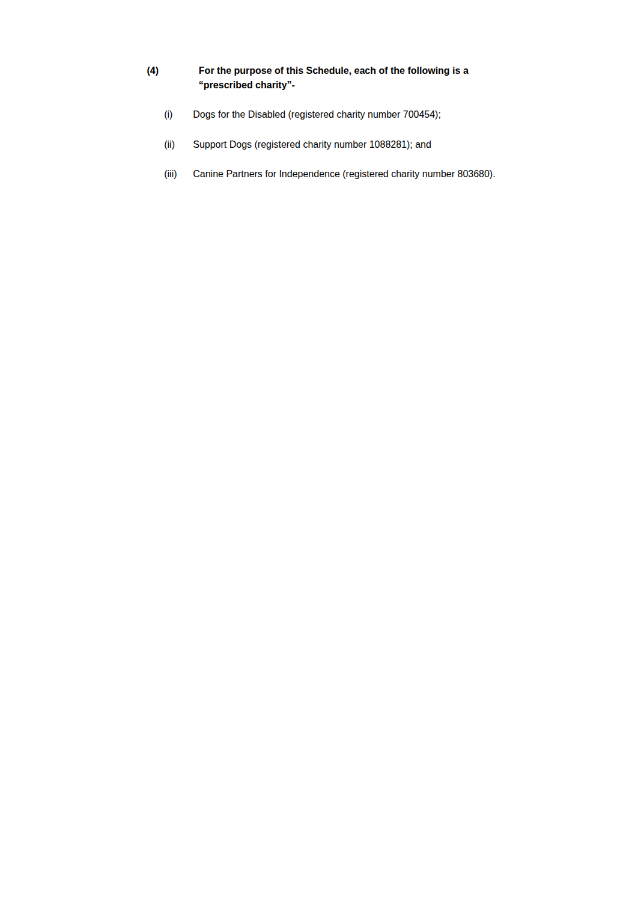(4)
For the purpose of this Schedule, each of the following is a “prescribed charity”-
(i)
Dogs for the Disabled (registered charity number 700454);
(ii)
Support Dogs (registered charity number 1088281); and
(iii)
Canine Partners for Independence (registered charity number 803680).